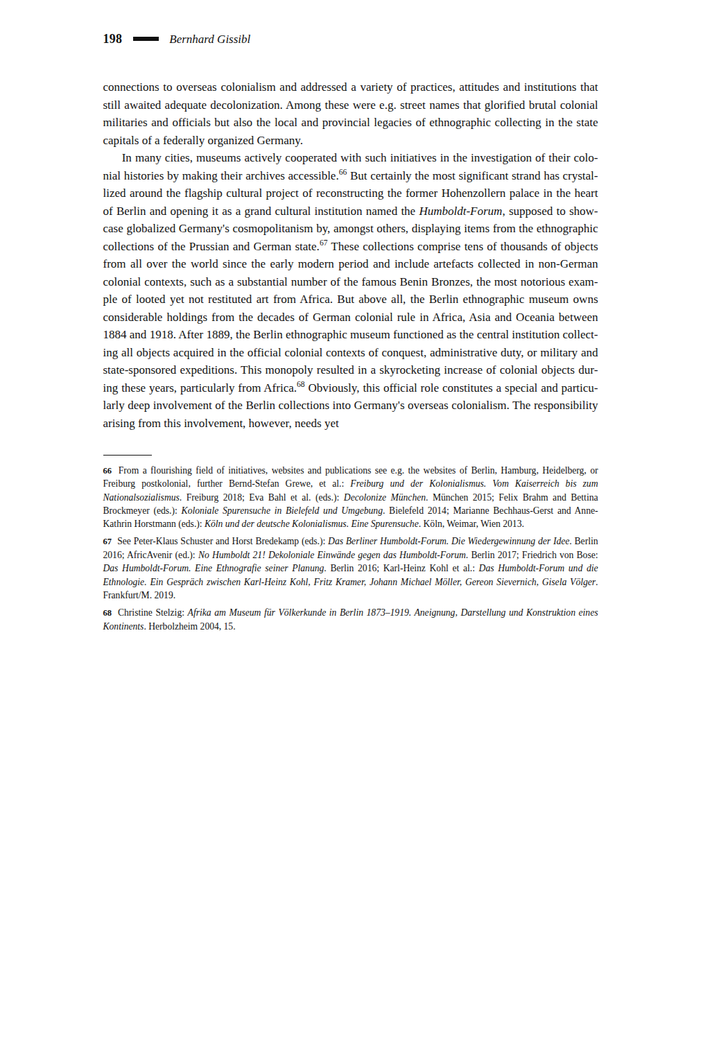198 Bernhard Gissibl
connections to overseas colonialism and addressed a variety of practices, attitudes and institutions that still awaited adequate decolonization. Among these were e.g. street names that glorified brutal colonial militaries and officials but also the local and provincial legacies of ethnographic collecting in the state capitals of a federally organized Germany.
In many cities, museums actively cooperated with such initiatives in the investigation of their colonial histories by making their archives accessible.66 But certainly the most significant strand has crystallized around the flagship cultural project of reconstructing the former Hohenzollern palace in the heart of Berlin and opening it as a grand cultural institution named the Humboldt-Forum, supposed to showcase globalized Germany's cosmopolitanism by, amongst others, displaying items from the ethnographic collections of the Prussian and German state.67 These collections comprise tens of thousands of objects from all over the world since the early modern period and include artefacts collected in non-German colonial contexts, such as a substantial number of the famous Benin Bronzes, the most notorious example of looted yet not restituted art from Africa. But above all, the Berlin ethnographic museum owns considerable holdings from the decades of German colonial rule in Africa, Asia and Oceania between 1884 and 1918. After 1889, the Berlin ethnographic museum functioned as the central institution collecting all objects acquired in the official colonial contexts of conquest, administrative duty, or military and state-sponsored expeditions. This monopoly resulted in a skyrocketing increase of colonial objects during these years, particularly from Africa.68 Obviously, this official role constitutes a special and particularly deep involvement of the Berlin collections into Germany's overseas colonialism. The responsibility arising from this involvement, however, needs yet
66 From a flourishing field of initiatives, websites and publications see e.g. the websites of Berlin, Hamburg, Heidelberg, or Freiburg postkolonial, further Bernd-Stefan Grewe, et al.: Freiburg und der Kolonialismus. Vom Kaiserreich bis zum Nationalsozialismus. Freiburg 2018; Eva Bahl et al. (eds.): Decolonize München. München 2015; Felix Brahm and Bettina Brockmeyer (eds.): Koloniale Spurensuche in Bielefeld und Umgebung. Bielefeld 2014; Marianne Bechhaus-Gerst and Anne-Kathrin Horstmann (eds.): Köln und der deutsche Kolonialismus. Eine Spurensuche. Köln, Weimar, Wien 2013.
67 See Peter-Klaus Schuster and Horst Bredekamp (eds.): Das Berliner Humboldt-Forum. Die Wiedergewinnung der Idee. Berlin 2016; AfricAvenir (ed.): No Humboldt 21! Dekoloniale Einwände gegen das Humboldt-Forum. Berlin 2017; Friedrich von Bose: Das Humboldt-Forum. Eine Ethnografie seiner Planung. Berlin 2016; Karl-Heinz Kohl et al.: Das Humboldt-Forum und die Ethnologie. Ein Gespräch zwischen Karl-Heinz Kohl, Fritz Kramer, Johann Michael Möller, Gereon Sievernich, Gisela Völger. Frankfurt/M. 2019.
68 Christine Stelzig: Afrika am Museum für Völkerkunde in Berlin 1873–1919. Aneignung, Darstellung und Konstruktion eines Kontinents. Herbolzheim 2004, 15.